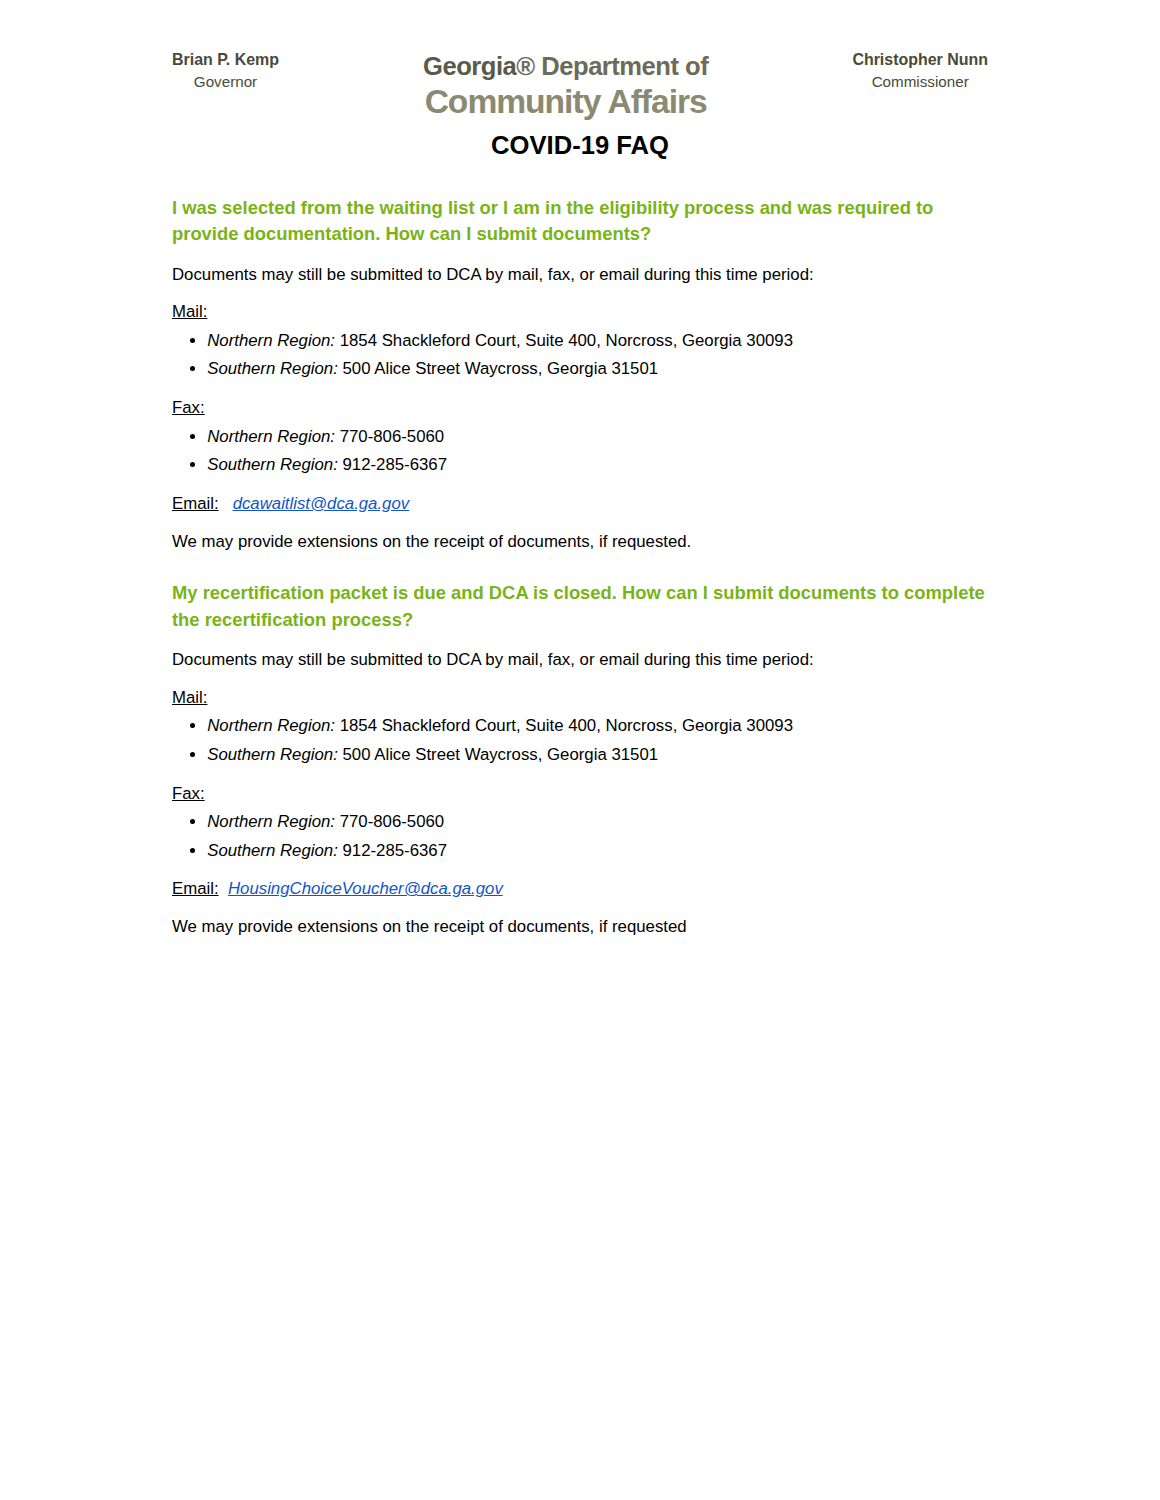Brian P. Kemp
Governor
Georgia® Department of
Community Affairs
Christopher Nunn
Commissioner
COVID-19 FAQ
I was selected from the waiting list or I am in the eligibility process and was required to provide documentation. How can I submit documents?
Documents may still be submitted to DCA by mail, fax, or email during this time period:
Mail:
Northern Region: 1854 Shackleford Court, Suite 400, Norcross, Georgia 30093
Southern Region: 500 Alice Street Waycross, Georgia 31501
Fax:
Northern Region: 770-806-5060
Southern Region: 912-285-6367
Email: dcawaitlist@dca.ga.gov
We may provide extensions on the receipt of documents, if requested.
My recertification packet is due and DCA is closed. How can I submit documents to complete the recertification process?
Documents may still be submitted to DCA by mail, fax, or email during this time period:
Mail:
Northern Region: 1854 Shackleford Court, Suite 400, Norcross, Georgia 30093
Southern Region: 500 Alice Street Waycross, Georgia 31501
Fax:
Northern Region: 770-806-5060
Southern Region: 912-285-6367
Email: HousingChoiceVoucher@dca.ga.gov
We may provide extensions on the receipt of documents, if requested